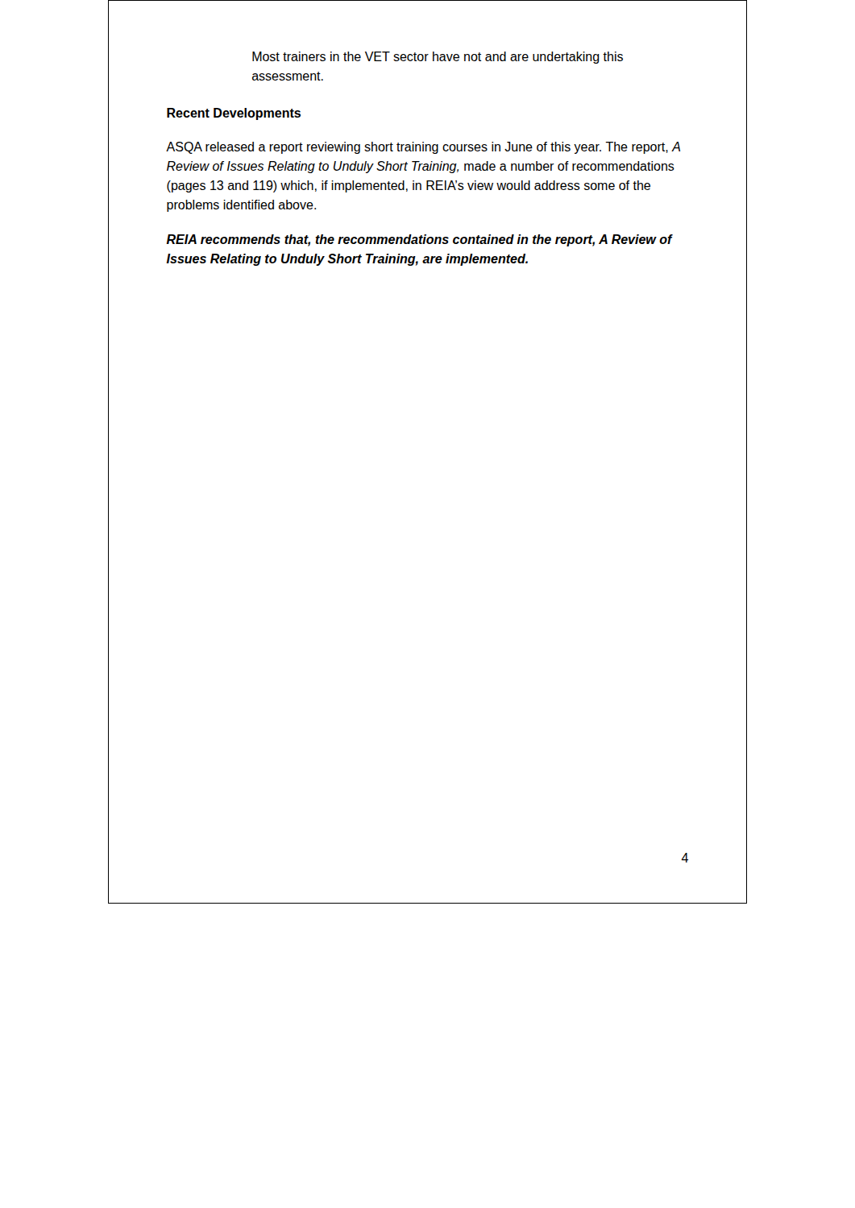Most trainers in the VET sector have not and are undertaking this assessment.
Recent Developments
ASQA released a report reviewing short training courses in June of this year. The report, A Review of Issues Relating to Unduly Short Training, made a number of recommendations (pages 13 and 119) which, if implemented, in REIA’s view would address some of the problems identified above.
REIA recommends that, the recommendations contained in the report, A Review of Issues Relating to Unduly Short Training, are implemented.
4